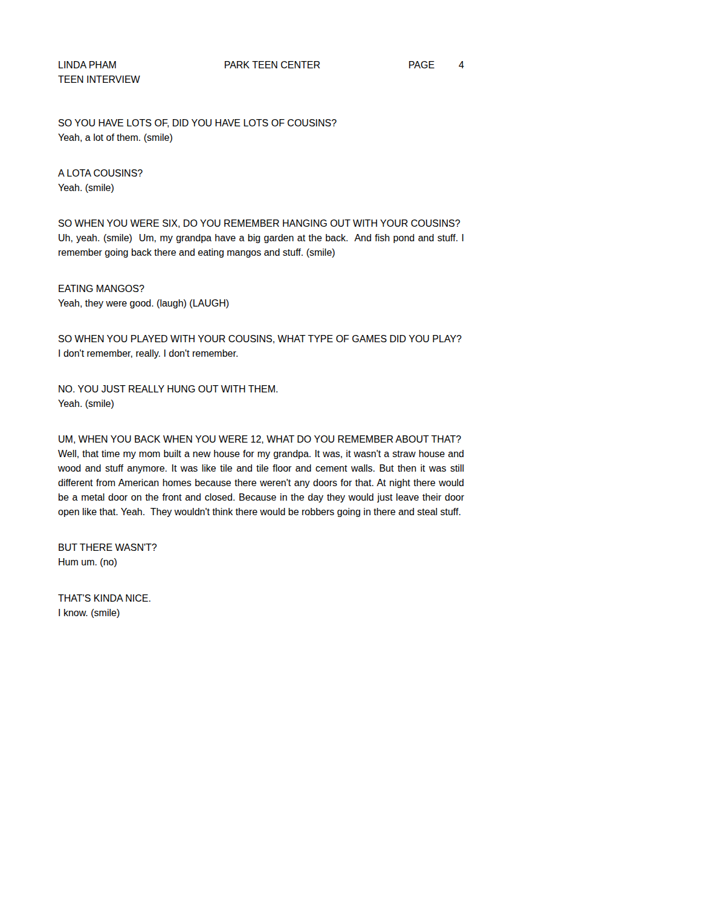LINDA PHAM
PARK TEEN CENTER
PAGE4
TEEN INTERVIEW
So you have lots of, did you have lots of cousins?
Yeah, a lot of them. (smile)
A lota cousins?
Yeah. (smile)
So when you were six, do you remember hanging out with your cousins?
Uh, yeah. (smile) Um, my grandpa have a big garden at the back. And fish pond and stuff. I remember going back there and eating mangos and stuff. (smile)
Eating mangos?
Yeah, they were good. (laugh) (LAUGH)
So when you played with your cousins, what type of games did you play?
I don't remember, really. I don't remember.
No. You just really hung out with them.
Yeah. (smile)
Um, when you back when you were 12, what do you remember about that?
Well, that time my mom built a new house for my grandpa. It was, it wasn't a straw house and wood and stuff anymore. It was like tile and tile floor and cement walls. But then it was still different from American homes because there weren't any doors for that. At night there would be a metal door on the front and closed. Because in the day they would just leave their door open like that. Yeah. They wouldn't think there would be robbers going in there and steal stuff.
But there wasn't?
Hum um. (no)
That's kinda nice.
I know. (smile)